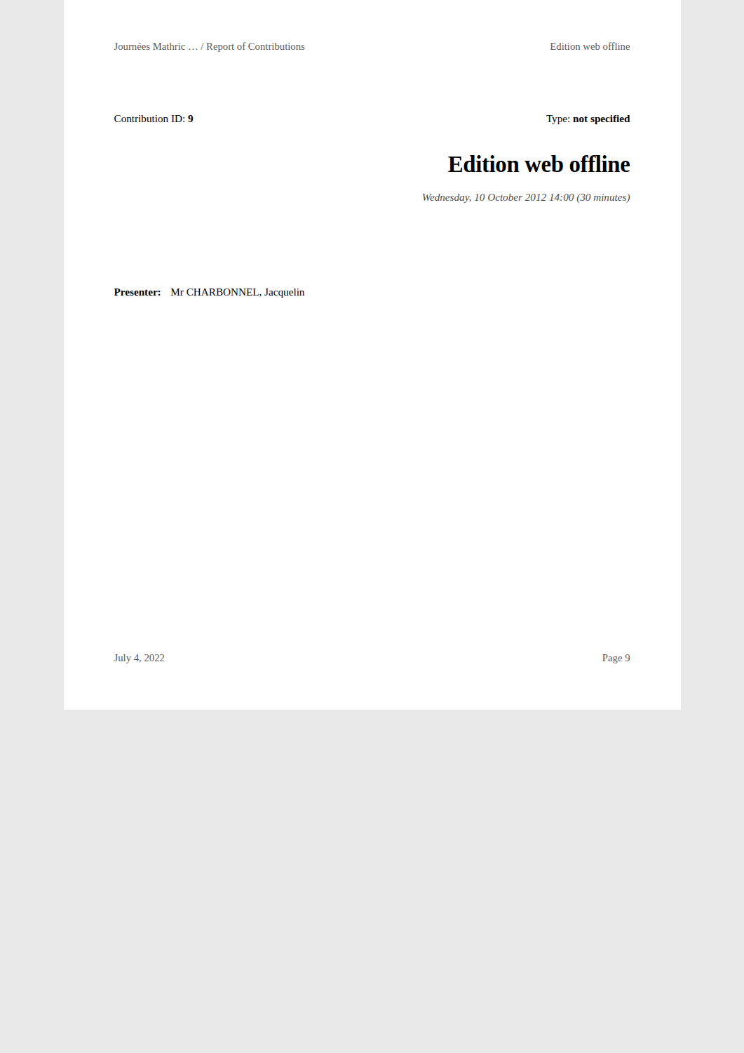Journées Mathric … / Report of Contributions
Edition web offline
Contribution ID: 9
Type: not specified
Edition web offline
Wednesday, 10 October 2012 14:00 (30 minutes)
Presenter: Mr CHARBONNEL, Jacquelin
July 4, 2022
Page 9